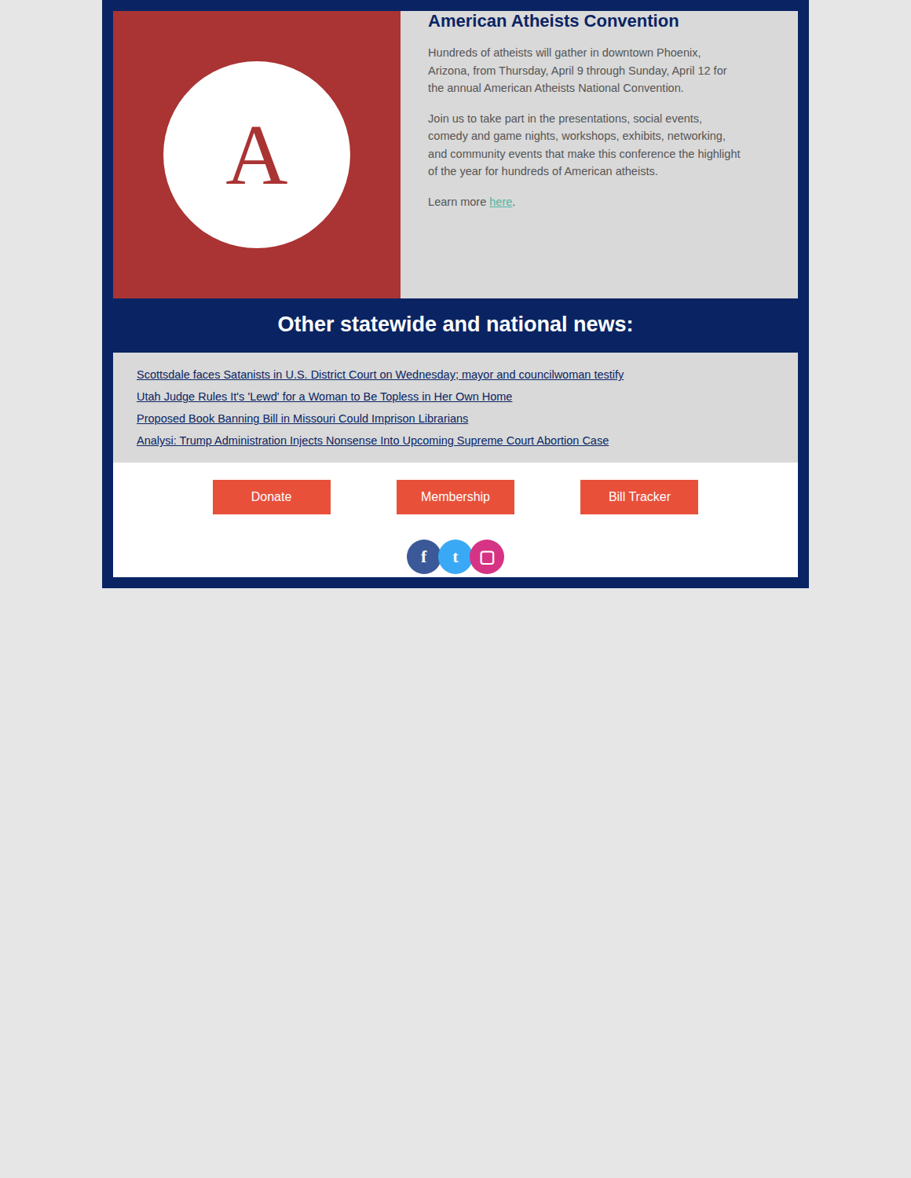American Atheists Convention
Hundreds of atheists will gather in downtown Phoenix, Arizona, from Thursday, April 9 through Sunday, April 12 for the annual American Atheists National Convention.
Join us to take part in the presentations, social events, comedy and game nights, workshops, exhibits, networking, and community events that make this conference the highlight of the year for hundreds of American atheists.
Learn more here.
Other statewide and national news:
Scottsdale faces Satanists in U.S. District Court on Wednesday; mayor and councilwoman testify
Utah Judge Rules It's 'Lewd' for a Woman to Be Topless in Her Own Home
Proposed Book Banning Bill in Missouri Could Imprison Librarians
Analysi: Trump Administration Injects Nonsense Into Upcoming Supreme Court Abortion Case
Donate Membership Bill Tracker
f t ▢